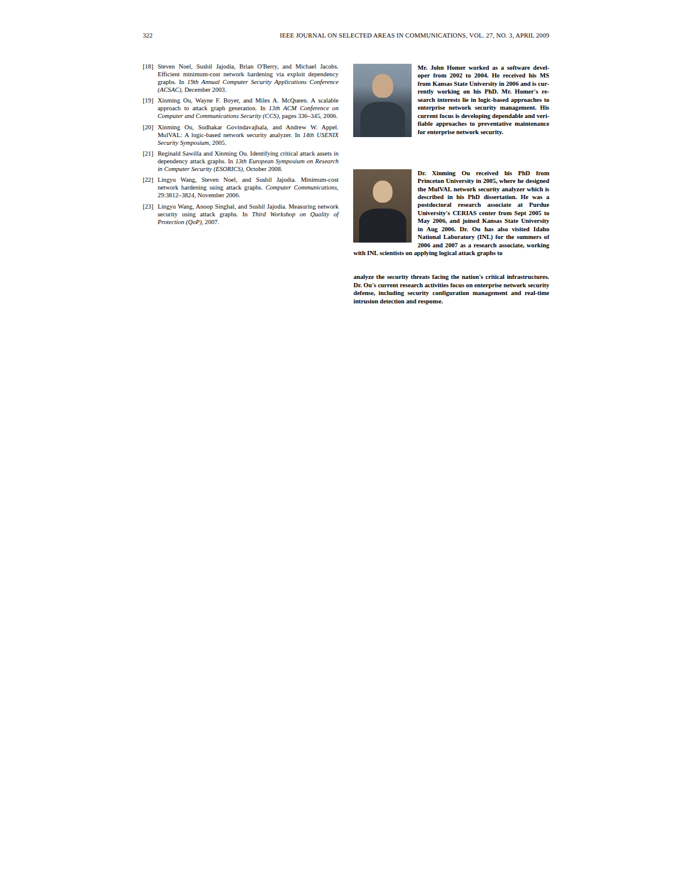322 IEEE JOURNAL ON SELECTED AREAS IN COMMUNICATIONS, VOL. 27, NO. 3, APRIL 2009
[18] Steven Noel, Sushil Jajodia, Brian O'Berry, and Michael Jacobs. Efficient minimum-cost network hardening via exploit dependency graphs. In 19th Annual Computer Security Applications Conference (ACSAC), December 2003.
[19] Xinming Ou, Wayne F. Boyer, and Miles A. McQueen. A scalable approach to attack graph generation. In 13th ACM Conference on Computer and Communications Security (CCS), pages 336–345, 2006.
[20] Xinming Ou, Sudhakar Govindavajhala, and Andrew W. Appel. MulVAL: A logic-based network security analyzer. In 14th USENIX Security Symposium, 2005.
[21] Reginald Sawilla and Xinming Ou. Identifying critical attack assets in dependency attack graphs. In 13th European Symposium on Research in Computer Security (ESORICS), October 2008.
[22] Lingyu Wang, Steven Noel, and Sushil Jajodia. Minimum-cost network hardening using attack graphs. Computer Communications, 29:3812–3824, November 2006.
[23] Lingyu Wang, Anoop Singhal, and Sushil Jajodia. Measuring network security using attack graphs. In Third Workshop on Quality of Protection (QoP), 2007.
Mr. John Homer worked as a software developer from 2002 to 2004. He received his MS from Kansas State University in 2006 and is currently working on his PhD. Mr. Homer's research interests lie in logic-based approaches to enterprise network security management. His current focus is developing dependable and verifiable approaches to preventative maintenance for enterprise network security.
Dr. Xinming Ou received his PhD from Princeton University in 2005, where he designed the MulVAL network security analyzer which is described in his PhD dissertation. He was a postdoctoral research associate at Purdue University's CERIAS center from Sept 2005 to May 2006, and joined Kansas State University in Aug 2006. Dr. Ou has also visited Idaho National Laboratory (INL) for the summers of 2006 and 2007 as a research associate, working with INL scientists on applying logical attack graphs to
analyze the security threats facing the nation's critical infrastructures. Dr. Ou's current research activities focus on enterprise network security defense, including security configuration management and real-time intrusion detection and response.